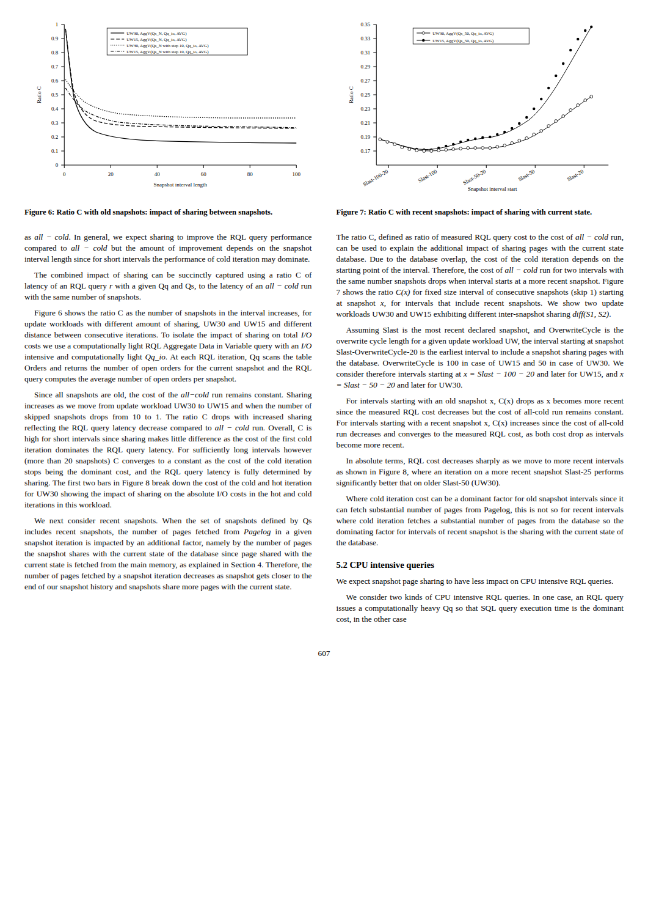1 0.9 0.8 0.7 0.6 0.5 0.4 0.3 0.2 0.1 0 0 20 40 60 80 100 Snapshot interval length Ratio C UW30, AggV(Qs_N, Qq_io, AVG) UW15, AggV(Qs_N, Qq_io, AVG) UW30, AggV(Qs_N with step 10, Qq_io, AVG) UW15, AggV(Qs_N with step 10, Qq_io, AVG)
Figure 6: Ratio C with old snapshots: impact of sharing between snapshots.
0.35 0.33 0.31 0.29 0.27 0.25 0.23 0.21 0.19 0.17 Slast-100-20 Slast-100 Slast-50-20 Slast-50 Slast-20 Snapshot interval start Ratio C UW30, AggV(Qs_50, Qq_io, AVG) UW15, AggV(Qs_50, Qq_io, AVG)
Figure 7: Ratio C with recent snapshots: impact of sharing with current state.
as all − cold. In general, we expect sharing to improve the RQL query performance compared to all − cold but the amount of improvement depends on the snapshot interval length since for short intervals the performance of cold iteration may dominate.
The combined impact of sharing can be succinctly captured using a ratio C of latency of an RQL query r with a given Qq and Qs, to the latency of an all − cold run with the same number of snapshots.
Figure 6 shows the ratio C as the number of snapshots in the interval increases, for update workloads with different amount of sharing, UW30 and UW15 and different distance between consecutive iterations. To isolate the impact of sharing on total I/O costs we use a computationally light RQL Aggregate Data in Variable query with an I/O intensive and computationally light Qq_io. At each RQL iteration, Qq scans the table Orders and returns the number of open orders for the current snapshot and the RQL query computes the average number of open orders per snapshot.
Since all snapshots are old, the cost of the all−cold run remains constant. Sharing increases as we move from update workload UW30 to UW15 and when the number of skipped snapshots drops from 10 to 1. The ratio C drops with increased sharing reflecting the RQL query latency decrease compared to all − cold run. Overall, C is high for short intervals since sharing makes little difference as the cost of the first cold iteration dominates the RQL query latency. For sufficiently long intervals however (more than 20 snapshots) C converges to a constant as the cost of the cold iteration stops being the dominant cost, and the RQL query latency is fully determined by sharing. The first two bars in Figure 8 break down the cost of the cold and hot iteration for UW30 showing the impact of sharing on the absolute I/O costs in the hot and cold iterations in this workload.
We next consider recent snapshots. When the set of snapshots defined by Qs includes recent snapshots, the number of pages fetched from Pagelog in a given snapshot iteration is impacted by an additional factor, namely by the number of pages the snapshot shares with the current state of the database since page shared with the current state is fetched from the main memory, as explained in Section 4. Therefore, the number of pages fetched by a snapshot iteration decreases as snapshot gets closer to the end of our snapshot history and snapshots share more pages with the current state.
The ratio C, defined as ratio of measured RQL query cost to the cost of all − cold run, can be used to explain the additional impact of sharing pages with the current state database. Due to the database overlap, the cost of the cold iteration depends on the starting point of the interval. Therefore, the cost of all − cold run for two intervals with the same number snapshots drops when interval starts at a more recent snapshot. Figure 7 shows the ratio C(x) for fixed size interval of consecutive snapshots (skip 1) starting at snapshot x, for intervals that include recent snapshots. We show two update workloads UW30 and UW15 exhibiting different inter-snapshot sharing diff(S1, S2).
Assuming Slast is the most recent declared snapshot, and OverwriteCycle is the overwrite cycle length for a given update workload UW, the interval starting at snapshot Slast-OverwriteCycle-20 is the earliest interval to include a snapshot sharing pages with the database. OverwriteCycle is 100 in case of UW15 and 50 in case of UW30. We consider therefore intervals starting at x = Slast − 100 − 20 and later for UW15, and x = Slast − 50 − 20 and later for UW30.
For intervals starting with an old snapshot x, C(x) drops as x becomes more recent since the measured RQL cost decreases but the cost of all-cold run remains constant. For intervals starting with a recent snapshot x, C(x) increases since the cost of all-cold run decreases and converges to the measured RQL cost, as both cost drop as intervals become more recent.
In absolute terms, RQL cost decreases sharply as we move to more recent intervals as shown in Figure 8, where an iteration on a more recent snapshot Slast-25 performs significantly better that on older Slast-50 (UW30).
Where cold iteration cost can be a dominant factor for old snapshot intervals since it can fetch substantial number of pages from Pagelog, this is not so for recent intervals where cold iteration fetches a substantial number of pages from the database so the dominating factor for intervals of recent snapshot is the sharing with the current state of the database.
5.2 CPU intensive queries
We expect snapshot page sharing to have less impact on CPU intensive RQL queries.
We consider two kinds of CPU intensive RQL queries. In one case, an RQL query issues a computationally heavy Qq so that SQL query execution time is the dominant cost, in the other case
607